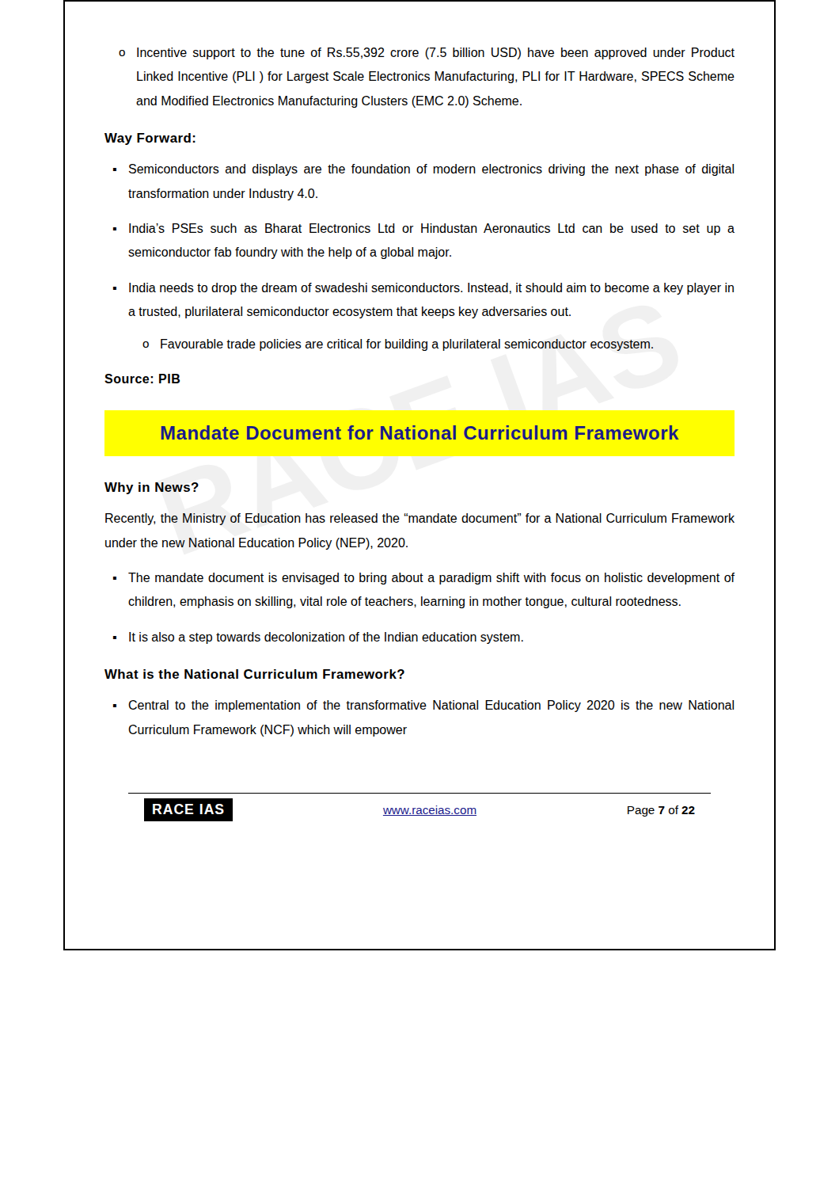RACE IAS
Incentive support to the tune of Rs.55,392 crore (7.5 billion USD) have been approved under Product Linked Incentive (PLI ) for Largest Scale Electronics Manufacturing, PLI for IT Hardware, SPECS Scheme and Modified Electronics Manufacturing Clusters (EMC 2.0) Scheme.
Way Forward:
Semiconductors and displays are the foundation of modern electronics driving the next phase of digital transformation under Industry 4.0.
India’s PSEs such as Bharat Electronics Ltd or Hindustan Aeronautics Ltd can be used to set up a semiconductor fab foundry with the help of a global major.
India needs to drop the dream of swadeshi semiconductors. Instead, it should aim to become a key player in a trusted, plurilateral semiconductor ecosystem that keeps key adversaries out.
Favourable trade policies are critical for building a plurilateral semiconductor ecosystem.
Source: PIB
Mandate Document for National Curriculum Framework
Why in News?
Recently, the Ministry of Education has released the “mandate document” for a National Curriculum Framework under the new National Education Policy (NEP), 2020.
The mandate document is envisaged to bring about a paradigm shift with focus on holistic development of children, emphasis on skilling, vital role of teachers, learning in mother tongue, cultural rootedness.
It is also a step towards decolonization of the Indian education system.
What is the National Curriculum Framework?
Central to the implementation of the transformative National Education Policy 2020 is the new National Curriculum Framework (NCF) which will empower
RACE IAS
www.raceias.com
Page 7 of 22